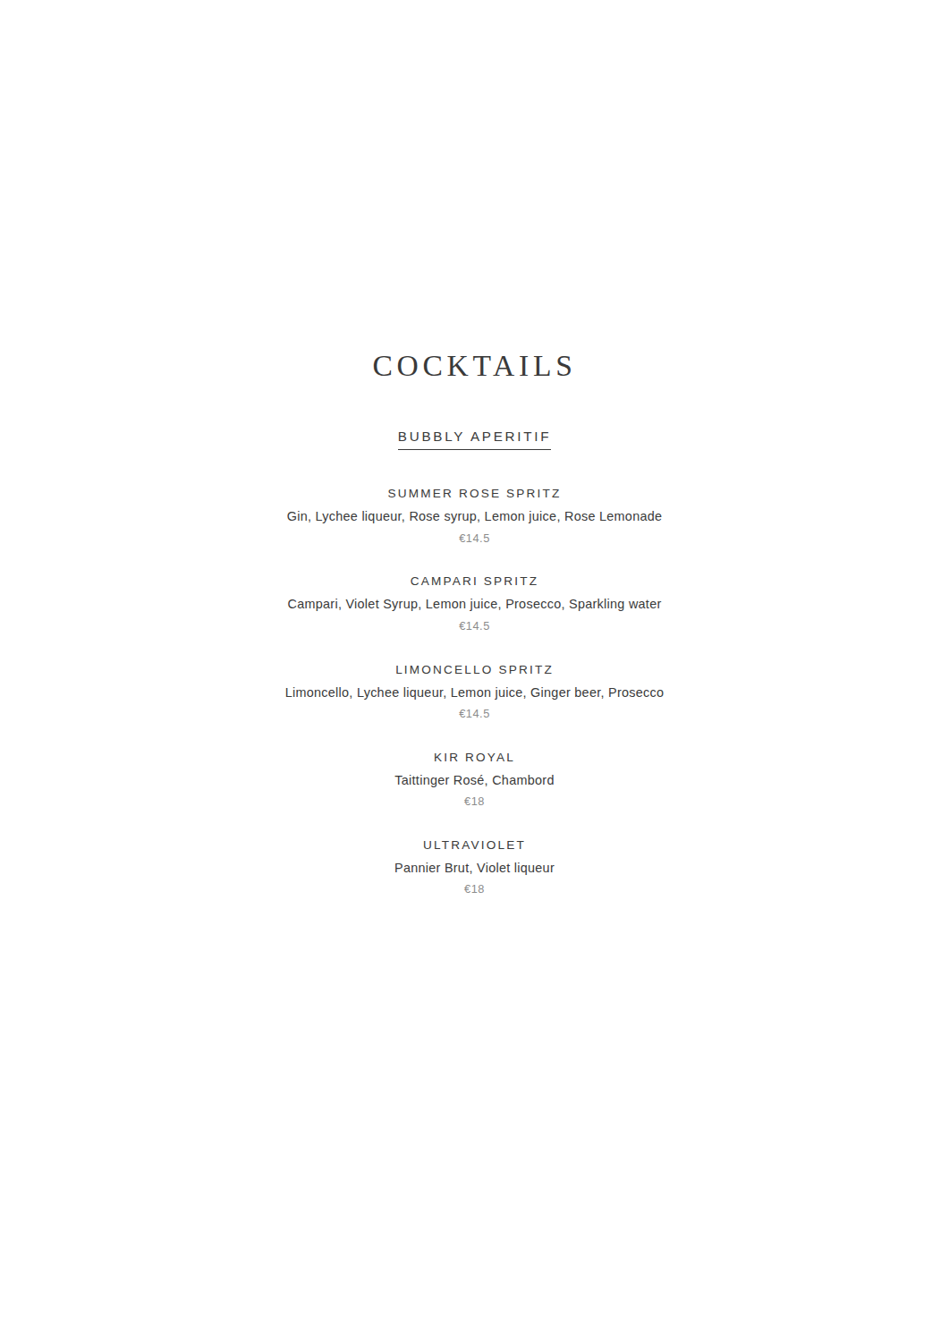Cocktails
Bubbly Aperitif
Summer Rose Spritz
Gin, Lychee liqueur, Rose syrup, Lemon juice, Rose Lemonade
€14.5
Campari Spritz
Campari, Violet Syrup, Lemon juice, Prosecco, Sparkling water
€14.5
Limoncello Spritz
Limoncello, Lychee liqueur, Lemon juice, Ginger beer, Prosecco
€14.5
Kir Royal
Taittinger Rosé, Chambord
€18
Ultraviolet
Pannier Brut, Violet liqueur
€18